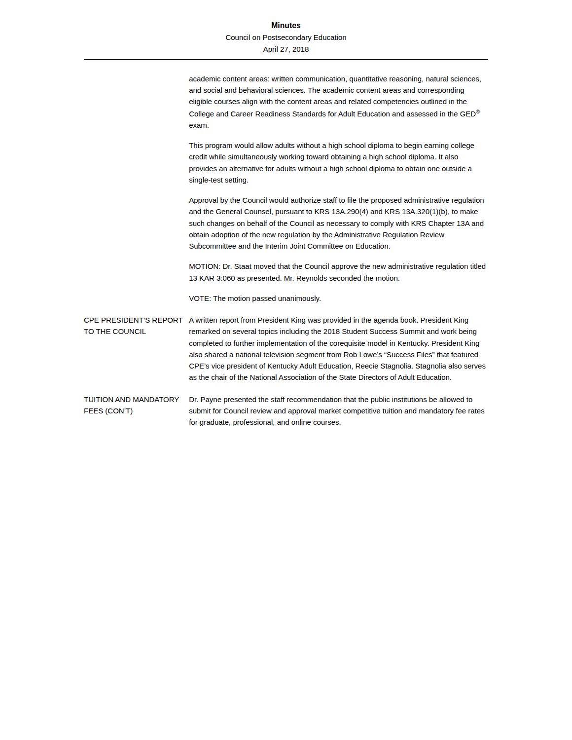Minutes
Council on Postsecondary Education
April 27, 2018
| | academic content areas: written communication, quantitative reasoning, natural sciences, and social and behavioral sciences. The academic content areas and corresponding eligible courses align with the content areas and related competencies outlined in the College and Career Readiness Standards for Adult Education and assessed in the GED ® exam. This program would allow adults without a high school diploma to begin earning college credit while simultaneously working toward obtaining a high school diploma. It also provides an alternative for adults without a high school diploma to obtain one outside a single-test setting. Approval by the Council would authorize staff to file the proposed administrative regulation and the General Counsel, pursuant to KRS 13A.290(4) and KRS 13A.320(1)(b), to make such changes on behalf of the Council as necessary to comply with KRS Chapter 13A and obtain adoption of the new regulation by the Administrative Regulation Review Subcommittee and the Interim Joint Committee on Education. MOTION: Dr. Staat moved that the Council approve the new administrative regulation titled 13 KAR 3:060 as presented. Mr. Reynolds seconded the motion. VOTE: The motion passed unanimously. |
| CPE President’s Report to the Council | A written report from President King was provided in the agenda book. President King remarked on several topics including the 2018 Student Success Summit and work being completed to further implementation of the corequisite model in Kentucky. President King also shared a national television segment from Rob Lowe’s “Success Files” that featured CPE’s vice president of Kentucky Adult Education, Reecie Stagnolia. Stagnolia also serves as the chair of the National Association of the State Directors of Adult Education. |
| Tuition and Mandatory Fees (con’t) | Dr. Payne presented the staff recommendation that the public institutions be allowed to submit for Council review and approval market competitive tuition and mandatory fee rates for graduate, professional, and online courses. |